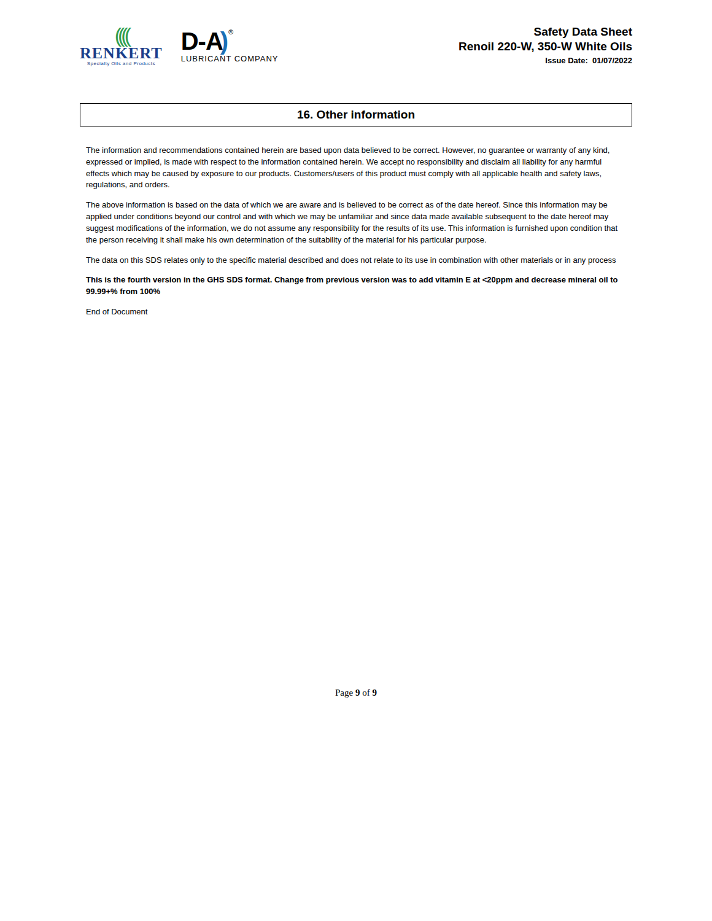((((
RENKERT
Specialty Oils and Products
D-A)®
LUBRICANT COMPANY
Safety Data Sheet
Renoil 220-W, 350-W White Oils
Issue Date: 01/07/2022
16. Other information
The information and recommendations contained herein are based upon data believed to be correct. However, no guarantee or warranty of any kind, expressed or implied, is made with respect to the information contained herein. We accept no responsibility and disclaim all liability for any harmful effects which may be caused by exposure to our products. Customers/users of this product must comply with all applicable health and safety laws, regulations, and orders.
The above information is based on the data of which we are aware and is believed to be correct as of the date hereof. Since this information may be applied under conditions beyond our control and with which we may be unfamiliar and since data made available subsequent to the date hereof may suggest modifications of the information, we do not assume any responsibility for the results of its use. This information is furnished upon condition that the person receiving it shall make his own determination of the suitability of the material for his particular purpose.
The data on this SDS relates only to the specific material described and does not relate to its use in combination with other materials or in any process
This is the fourth version in the GHS SDS format. Change from previous version was to add vitamin E at <20ppm and decrease mineral oil to 99.99+% from 100%
End of Document
Page 9 of 9